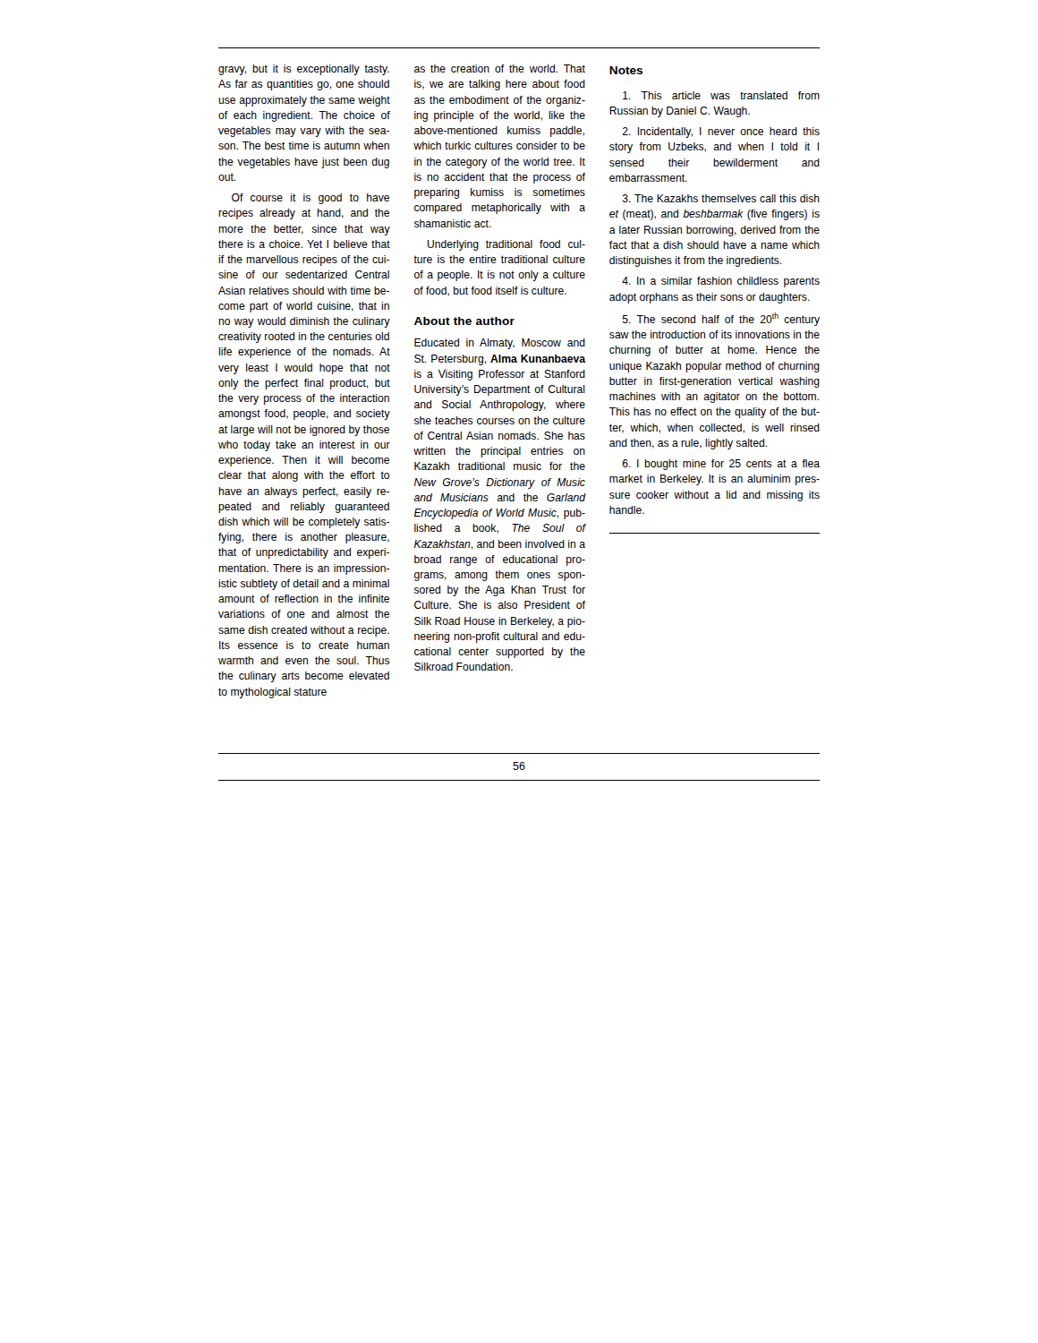gravy, but it is exceptionally tasty. As far as quantities go, one should use approximately the same weight of each ingredient. The choice of vegetables may vary with the season. The best time is autumn when the vegetables have just been dug out.
Of course it is good to have recipes already at hand, and the more the better, since that way there is a choice. Yet I believe that if the marvellous recipes of the cuisine of our sedentarized Central Asian relatives should with time become part of world cuisine, that in no way would diminish the culinary creativity rooted in the centuries old life experience of the nomads. At very least I would hope that not only the perfect final product, but the very process of the interaction amongst food, people, and society at large will not be ignored by those who today take an interest in our experience. Then it will become clear that along with the effort to have an always perfect, easily repeated and reliably guaranteed dish which will be completely satisfying, there is another pleasure, that of unpredictability and experimentation. There is an impressionistic subtlety of detail and a minimal amount of reflection in the infinite variations of one and almost the same dish created without a recipe. Its essence is to create human warmth and even the soul. Thus the culinary arts become elevated to mythological stature
as the creation of the world. That is, we are talking here about food as the embodiment of the organizing principle of the world, like the above-mentioned kumiss paddle, which turkic cultures consider to be in the category of the world tree. It is no accident that the process of preparing kumiss is sometimes compared metaphorically with a shamanistic act.
Underlying traditional food culture is the entire traditional culture of a people. It is not only a culture of food, but food itself is culture.
About the author
Educated in Almaty, Moscow and St. Petersburg, Alma Kunanbaeva is a Visiting Professor at Stanford University’s Department of Cultural and Social Anthropology, where she teaches courses on the culture of Central Asian nomads. She has written the principal entries on Kazakh traditional music for the New Grove’s Dictionary of Music and Musicians and the Garland Encyclopedia of World Music, published a book, The Soul of Kazakhstan, and been involved in a broad range of educational programs, among them ones sponsored by the Aga Khan Trust for Culture. She is also President of Silk Road House in Berkeley, a pioneering non-profit cultural and educational center supported by the Silkroad Foundation.
Notes
1. This article was translated from Russian by Daniel C. Waugh.
2. Incidentally, I never once heard this story from Uzbeks, and when I told it I sensed their bewilderment and embarrassment.
3. The Kazakhs themselves call this dish et (meat), and beshbarmak (five fingers) is a later Russian borrowing, derived from the fact that a dish should have a name which distinguishes it from the ingredients.
4. In a similar fashion childless parents adopt orphans as their sons or daughters.
5. The second half of the 20th century saw the introduction of its innovations in the churning of butter at home. Hence the unique Kazakh popular method of churning butter in first-generation vertical washing machines with an agitator on the bottom. This has no effect on the quality of the butter, which, when collected, is well rinsed and then, as a rule, lightly salted.
6. I bought mine for 25 cents at a flea market in Berkeley. It is an aluminim pressure cooker without a lid and missing its handle.
56